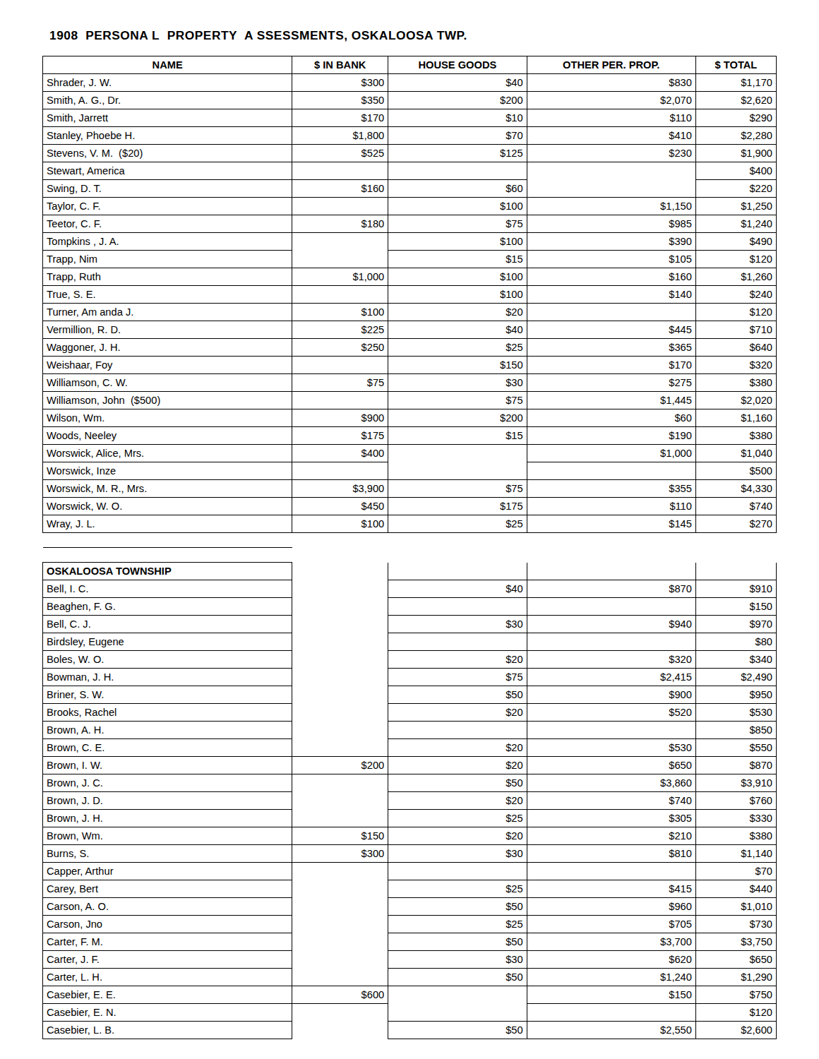1908 PERSONA L PROPERTY A SSESSMENTS, OSKALOOSA TWP.
| NAME | $ IN BANK | HOUSE GOODS | OTHER PER. PROP. | $ TOTAL |
| --- | --- | --- | --- | --- |
| Shrader, J. W. | $300 | $40 | $830 | $1,170 |
| Smith, A. G., Dr. | $350 | $200 | $2,070 | $2,620 |
| Smith, Jarrett | $170 | $10 | $110 | $290 |
| Stanley, Phoebe H. | $1,800 | $70 | $410 | $2,280 |
| Stevens, V. M. ($20) | $525 | $125 | $230 | $1,900 |
| Stewart, America | | | | $400 |
| Swing, D. T. | $160 | $60 | | $220 |
| Taylor, C. F. | | $100 | $1,150 | $1,250 |
| Teetor, C. F. | $180 | $75 | $985 | $1,240 |
| Tompkins , J. A. | | $100 | $390 | $490 |
| Trapp, Nim | | $15 | $105 | $120 |
| Trapp, Ruth | $1,000 | $100 | $160 | $1,260 |
| True, S. E. | | $100 | $140 | $240 |
| Turner, Am anda J. | $100 | $20 | | $120 |
| Vermillion, R. D. | $225 | $40 | $445 | $710 |
| Waggoner, J. H. | $250 | $25 | $365 | $640 |
| Weishaar, Foy | | $150 | $170 | $320 |
| Williamson, C. W. | $75 | $30 | $275 | $380 |
| Williamson, John ($500) | | $75 | $1,445 | $2,020 |
| Wilson, Wm. | $900 | $200 | $60 | $1,160 |
| Woods, Neeley | $175 | $15 | $190 | $380 |
| Worswick, Alice, Mrs. | $400 | | $1,000 | $1,040 |
| Worswick, Inze | | | | $500 |
| Worswick, M. R., Mrs. | $3,900 | $75 | $355 | $4,330 |
| Worswick, W. O. | $450 | $175 | $110 | $740 |
| Wray, J. L. | $100 | $25 | $145 | $270 |
| OSKALOOSA TOWNSHIP | | | | |
| Bell, I. C. | | $40 | $870 | $910 |
| Beaghen, F. G. | | | | $150 |
| Bell, C. J. | | $30 | $940 | $970 |
| Birdsley, Eugene | | | | $80 |
| Boles, W. O. | | $20 | $320 | $340 |
| Bowman, J. H. | | $75 | $2,415 | $2,490 |
| Briner, S. W. | | $50 | $900 | $950 |
| Brooks, Rachel | | $20 | $520 | $530 |
| Brown, A. H. | | | | $850 |
| Brown, C. E. | | $20 | $530 | $550 |
| Brown, I. W. | $200 | $20 | $650 | $870 |
| Brown, J. C. | | $50 | $3,860 | $3,910 |
| Brown, J. D. | | $20 | $740 | $760 |
| Brown, J. H. | | $25 | $305 | $330 |
| Brown, Wm. | $150 | $20 | $210 | $380 |
| Burns, S. | $300 | $30 | $810 | $1,140 |
| Capper, Arthur | | | | $70 |
| Carey, Bert | | $25 | $415 | $440 |
| Carson, A. O. | | $50 | $960 | $1,010 |
| Carson, Jno | | $25 | $705 | $730 |
| Carter, F. M. | | $50 | $3,700 | $3,750 |
| Carter, J. F. | | $30 | $620 | $650 |
| Carter, L. H. | | $50 | $1,240 | $1,290 |
| Casebier, E. E. | $600 | | $150 | $750 |
| Casebier, E. N. | | | | $120 |
| Casebier, L. B. | | $50 | $2,550 | $2,600 |